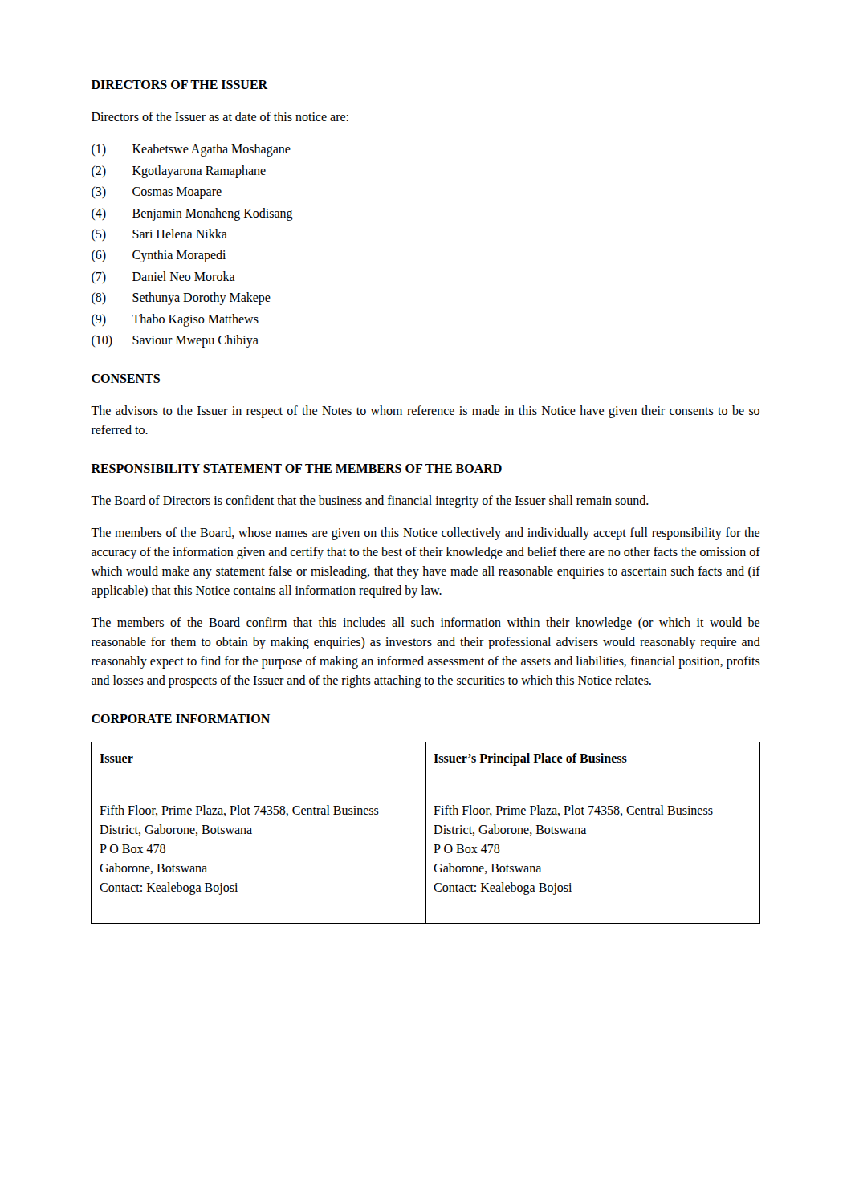DIRECTORS OF THE ISSUER
Directors of the Issuer as at date of this notice are:
(1) Keabetswe Agatha Moshagane
(2) Kgotlayarona Ramaphane
(3) Cosmas Moapare
(4) Benjamin Monaheng Kodisang
(5) Sari Helena Nikka
(6) Cynthia Morapedi
(7) Daniel Neo Moroka
(8) Sethunya Dorothy Makepe
(9) Thabo Kagiso Matthews
(10) Saviour Mwepu Chibiya
CONSENTS
The advisors to the Issuer in respect of the Notes to whom reference is made in this Notice have given their consents to be so referred to.
RESPONSIBILITY STATEMENT OF THE MEMBERS OF THE BOARD
The Board of Directors is confident that the business and financial integrity of the Issuer shall remain sound.
The members of the Board, whose names are given on this Notice collectively and individually accept full responsibility for the accuracy of the information given and certify that to the best of their knowledge and belief there are no other facts the omission of which would make any statement false or misleading, that they have made all reasonable enquiries to ascertain such facts and (if applicable) that this Notice contains all information required by law.
The members of the Board confirm that this includes all such information within their knowledge (or which it would be reasonable for them to obtain by making enquiries) as investors and their professional advisers would reasonably require and reasonably expect to find for the purpose of making an informed assessment of the assets and liabilities, financial position, profits and losses and prospects of the Issuer and of the rights attaching to the securities to which this Notice relates.
CORPORATE INFORMATION
| Issuer | Issuer’s Principal Place of Business |
| --- | --- |
| Fifth Floor, Prime Plaza, Plot 74358, Central Business District, Gaborone, Botswana P O Box 478 Gaborone, Botswana Contact: Kealeboga Bojosi | Fifth Floor, Prime Plaza, Plot 74358, Central Business District, Gaborone, Botswana P O Box 478 Gaborone, Botswana Contact: Kealeboga Bojosi |